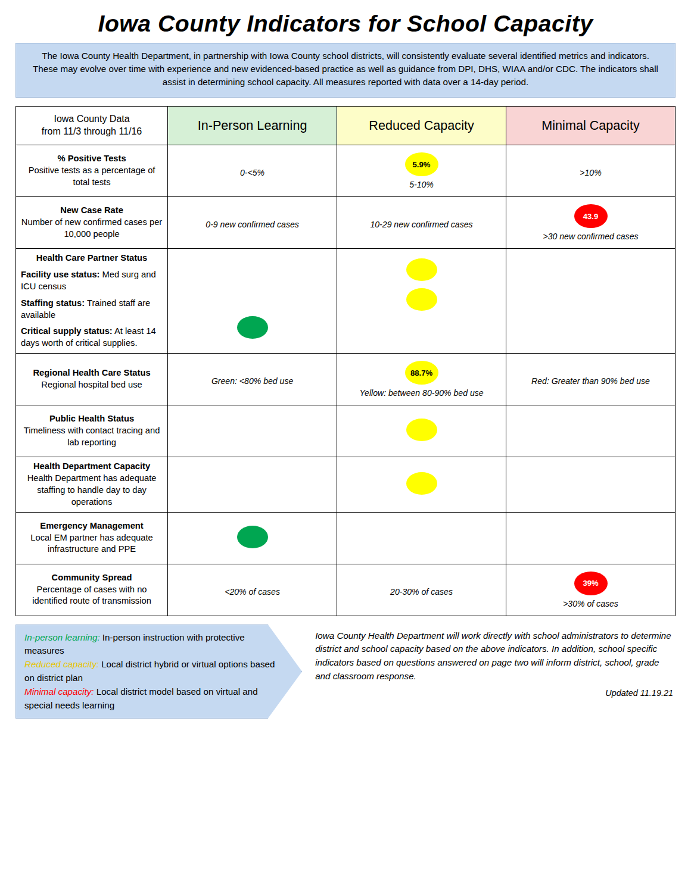Iowa County Indicators for School Capacity
The Iowa County Health Department, in partnership with Iowa County school districts, will consistently evaluate several identified metrics and indicators. These may evolve over time with experience and new evidenced-based practice as well as guidance from DPI, DHS, WIAA and/or CDC. The indicators shall assist in determining school capacity. All measures reported with data over a 14-day period.
| Iowa County Data from 11/3 through 11/16 | In-Person Learning | Reduced Capacity | Minimal Capacity |
| --- | --- | --- | --- |
| % Positive Tests Positive tests as a percentage of total tests | 0-<5% | 5.9% 5-10% | >10% |
| New Case Rate Number of new confirmed cases per 10,000 people | 0-9 new confirmed cases | 10-29 new confirmed cases | 43.9 >30 new confirmed cases |
| Health Care Partner Status Facility use status: Med surg and ICU census Staffing status: Trained staff are available Critical supply status: At least 14 days worth of critical supplies. | | | |
| Regional Health Care Status Regional hospital bed use | Green: <80% bed use | 88.7% Yellow: between 80-90% bed use | Red: Greater than 90% bed use |
| Public Health Status Timeliness with contact tracing and lab reporting | | | |
| Health Department Capacity Health Department has adequate staffing to handle day to day operations | | | |
| Emergency Management Local EM partner has adequate infrastructure and PPE | | | |
| Community Spread Percentage of cases with no identified route of transmission | <20% of cases | 20-30% of cases | 39% >30% of cases |
In-person learning: In-person instruction with protective measures
Reduced capacity: Local district hybrid or virtual options based on district plan
Minimal capacity: Local district model based on virtual and special needs learning
Iowa County Health Department will work directly with school administrators to determine district and school capacity based on the above indicators. In addition, school specific indicators based on questions answered on page two will inform district, school, grade and classroom response.
Updated 11.19.21